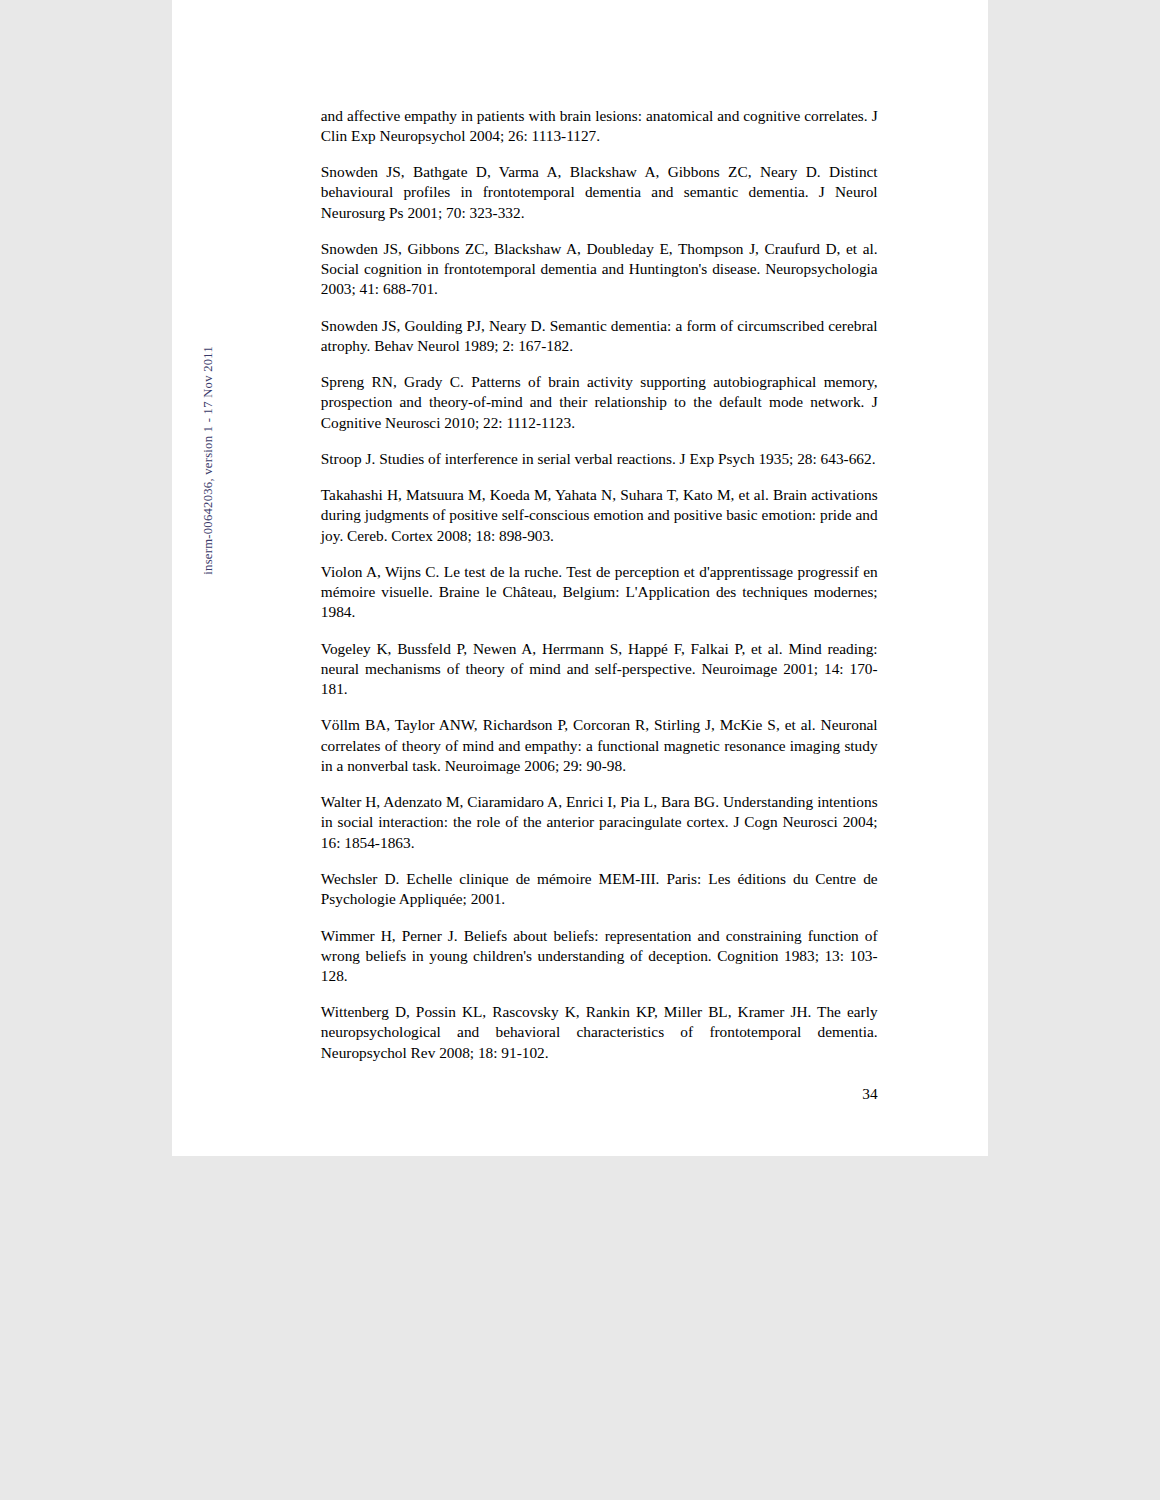inserm-00642036, version 1 - 17 Nov 2011
and affective empathy in patients with brain lesions: anatomical and cognitive correlates. J Clin Exp Neuropsychol 2004; 26: 1113-1127.
Snowden JS, Bathgate D, Varma A, Blackshaw A, Gibbons ZC, Neary D. Distinct behavioural profiles in frontotemporal dementia and semantic dementia. J Neurol Neurosurg Ps 2001; 70: 323-332.
Snowden JS, Gibbons ZC, Blackshaw A, Doubleday E, Thompson J, Craufurd D, et al. Social cognition in frontotemporal dementia and Huntington's disease. Neuropsychologia 2003; 41: 688-701.
Snowden JS, Goulding PJ, Neary D. Semantic dementia: a form of circumscribed cerebral atrophy. Behav Neurol 1989; 2: 167-182.
Spreng RN, Grady C. Patterns of brain activity supporting autobiographical memory, prospection and theory-of-mind and their relationship to the default mode network. J Cognitive Neurosci 2010; 22: 1112-1123.
Stroop J. Studies of interference in serial verbal reactions. J Exp Psych 1935; 28: 643-662.
Takahashi H, Matsuura M, Koeda M, Yahata N, Suhara T, Kato M, et al. Brain activations during judgments of positive self-conscious emotion and positive basic emotion: pride and joy. Cereb. Cortex 2008; 18: 898-903.
Violon A, Wijns C. Le test de la ruche. Test de perception et d'apprentissage progressif en mémoire visuelle. Braine le Château, Belgium: L'Application des techniques modernes; 1984.
Vogeley K, Bussfeld P, Newen A, Herrmann S, Happé F, Falkai P, et al. Mind reading: neural mechanisms of theory of mind and self-perspective. Neuroimage 2001; 14: 170-181.
Völlm BA, Taylor ANW, Richardson P, Corcoran R, Stirling J, McKie S, et al. Neuronal correlates of theory of mind and empathy: a functional magnetic resonance imaging study in a nonverbal task. Neuroimage 2006; 29: 90-98.
Walter H, Adenzato M, Ciaramidaro A, Enrici I, Pia L, Bara BG. Understanding intentions in social interaction: the role of the anterior paracingulate cortex. J Cogn Neurosci 2004; 16: 1854-1863.
Wechsler D. Echelle clinique de mémoire MEM-III. Paris: Les éditions du Centre de Psychologie Appliquée; 2001.
Wimmer H, Perner J. Beliefs about beliefs: representation and constraining function of wrong beliefs in young children's understanding of deception. Cognition 1983; 13: 103-128.
Wittenberg D, Possin KL, Rascovsky K, Rankin KP, Miller BL, Kramer JH. The early neuropsychological and behavioral characteristics of frontotemporal dementia. Neuropsychol Rev 2008; 18: 91-102.
34